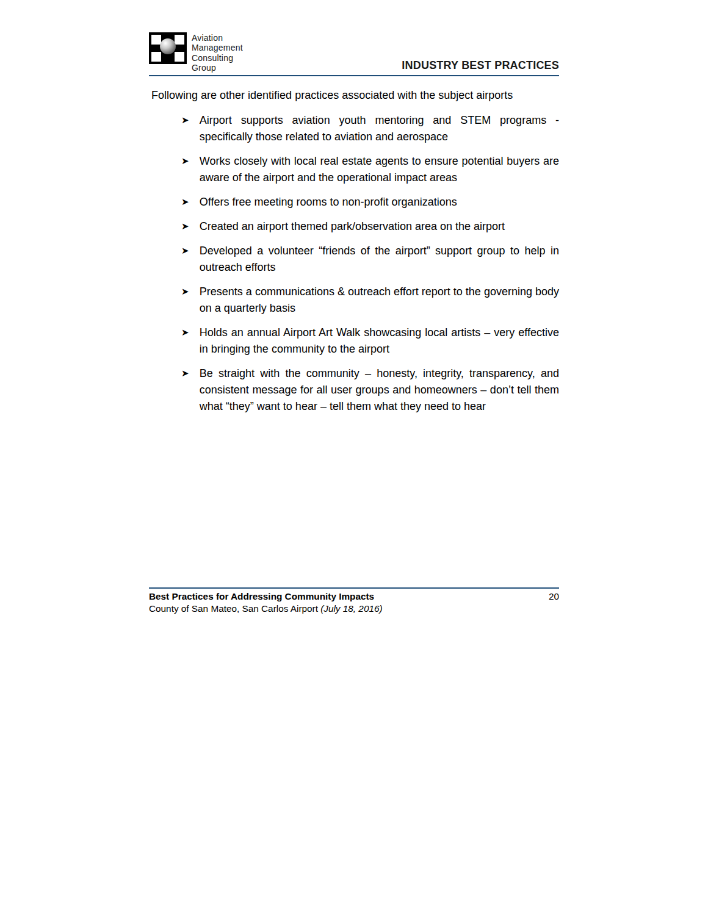Aviation
Management
Consulting
Group
INDUSTRY BEST PRACTICES
Following are other identified practices associated with the subject airports
Airport supports aviation youth mentoring and STEM programs - specifically those related to aviation and aerospace
Works closely with local real estate agents to ensure potential buyers are aware of the airport and the operational impact areas
Offers free meeting rooms to non-profit organizations
Created an airport themed park/observation area on the airport
Developed a volunteer “friends of the airport” support group to help in outreach efforts
Presents a communications & outreach effort report to the governing body on a quarterly basis
Holds an annual Airport Art Walk showcasing local artists – very effective in bringing the community to the airport
Be straight with the community – honesty, integrity, transparency, and consistent message for all user groups and homeowners – don’t tell them what “they” want to hear – tell them what they need to hear
Best Practices for Addressing Community Impacts
County of San Mateo, San Carlos Airport (July 18, 2016)
20